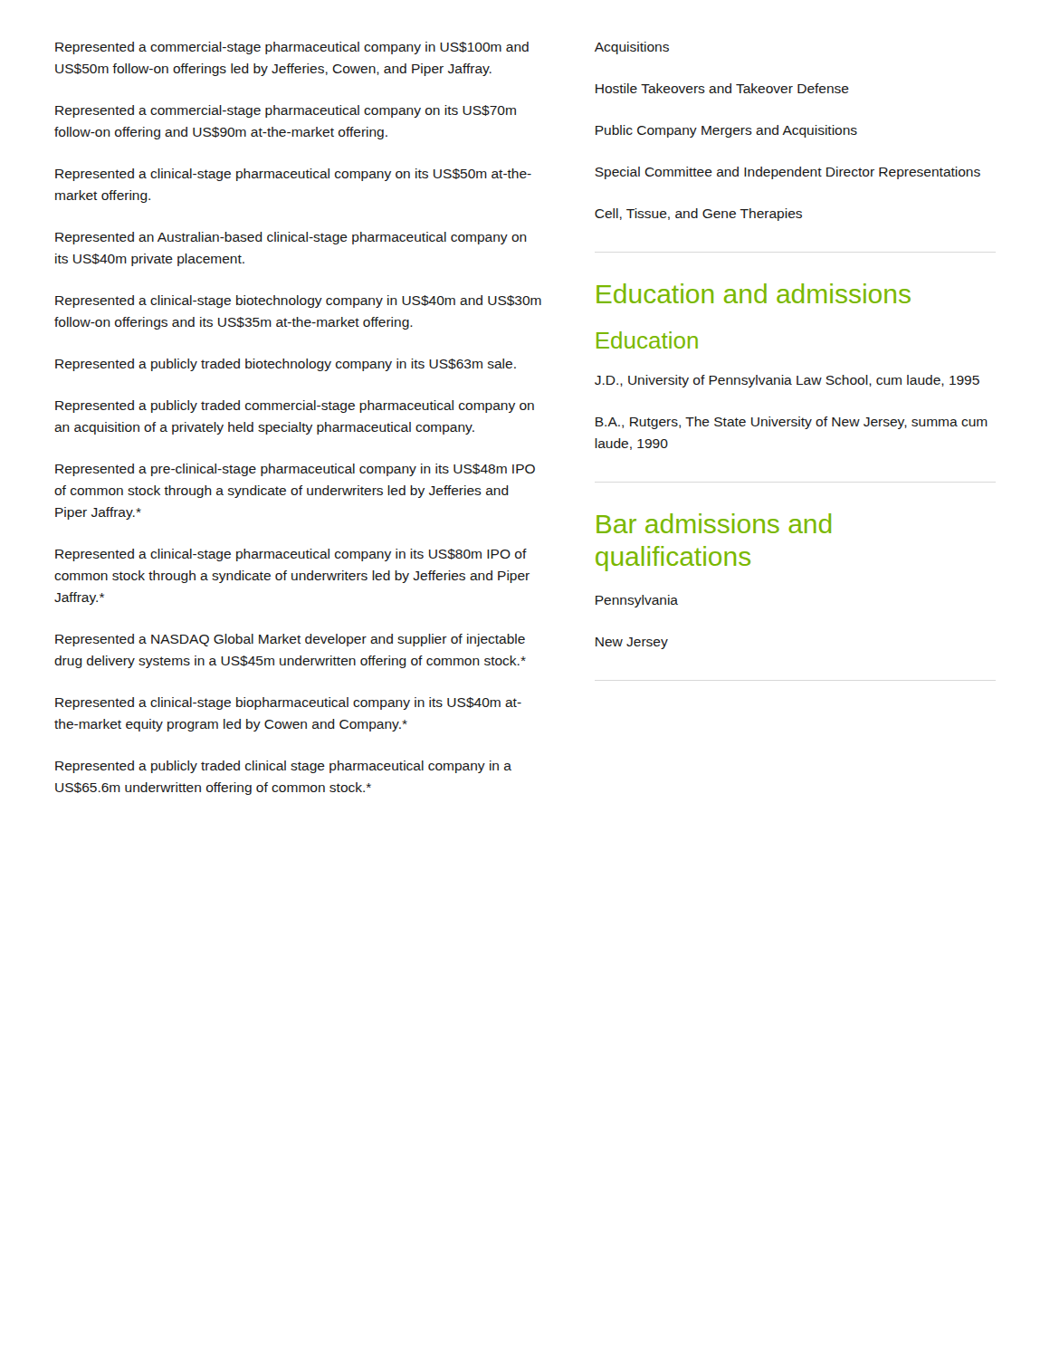Represented a commercial-stage pharmaceutical company in US$100m and US$50m follow-on offerings led by Jefferies, Cowen, and Piper Jaffray.
Represented a commercial-stage pharmaceutical company on its US$70m follow-on offering and US$90m at-the-market offering.
Represented a clinical-stage pharmaceutical company on its US$50m at-the-market offering.
Represented an Australian-based clinical-stage pharmaceutical company on its US$40m private placement.
Represented a clinical-stage biotechnology company in US$40m and US$30m follow-on offerings and its US$35m at-the-market offering.
Represented a publicly traded biotechnology company in its US$63m sale.
Represented a publicly traded commercial-stage pharmaceutical company on an acquisition of a privately held specialty pharmaceutical company.
Represented a pre-clinical-stage pharmaceutical company in its US$48m IPO of common stock through a syndicate of underwriters led by Jefferies and Piper Jaffray.*
Represented a clinical-stage pharmaceutical company in its US$80m IPO of common stock through a syndicate of underwriters led by Jefferies and Piper Jaffray.*
Represented a NASDAQ Global Market developer and supplier of injectable drug delivery systems in a US$45m underwritten offering of common stock.*
Represented a clinical-stage biopharmaceutical company in its US$40m at-the-market equity program led by Cowen and Company.*
Represented a publicly traded clinical stage pharmaceutical company in a US$65.6m underwritten offering of common stock.*
Acquisitions
Hostile Takeovers and Takeover Defense
Public Company Mergers and Acquisitions
Special Committee and Independent Director Representations
Cell, Tissue, and Gene Therapies
Education and admissions
Education
J.D., University of Pennsylvania Law School, cum laude, 1995
B.A., Rutgers, The State University of New Jersey, summa cum laude, 1990
Bar admissions and qualifications
Pennsylvania
New Jersey